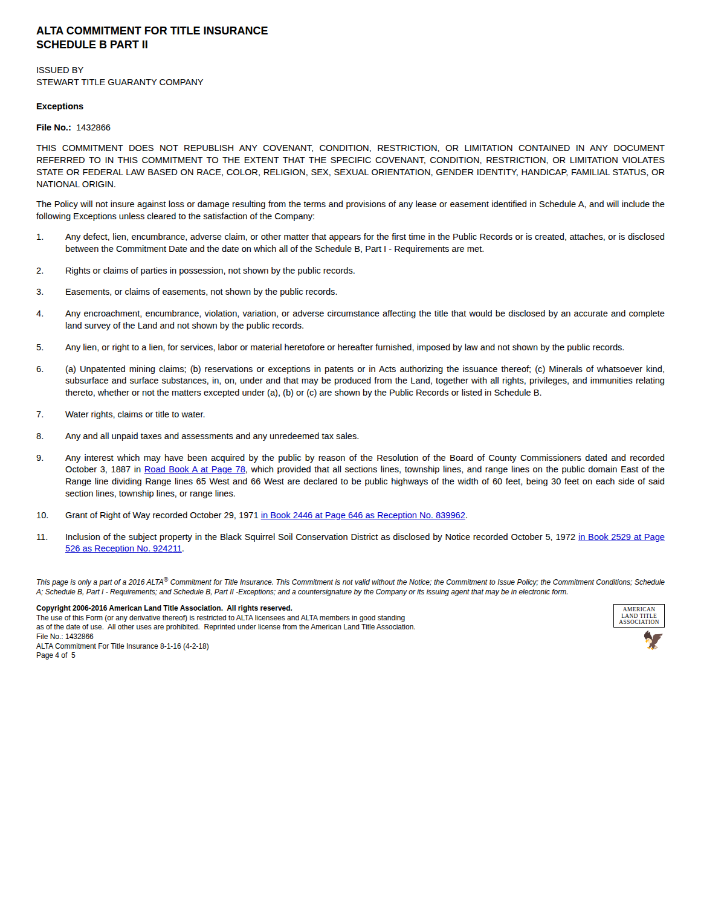ALTA COMMITMENT FOR TITLE INSURANCE
SCHEDULE B PART II
ISSUED BY
STEWART TITLE GUARANTY COMPANY
Exceptions
File No.: 1432866
THIS COMMITMENT DOES NOT REPUBLISH ANY COVENANT, CONDITION, RESTRICTION, OR LIMITATION CONTAINED IN ANY DOCUMENT REFERRED TO IN THIS COMMITMENT TO THE EXTENT THAT THE SPECIFIC COVENANT, CONDITION, RESTRICTION, OR LIMITATION VIOLATES STATE OR FEDERAL LAW BASED ON RACE, COLOR, RELIGION, SEX, SEXUAL ORIENTATION, GENDER IDENTITY, HANDICAP, FAMILIAL STATUS, OR NATIONAL ORIGIN.
The Policy will not insure against loss or damage resulting from the terms and provisions of any lease or easement identified in Schedule A, and will include the following Exceptions unless cleared to the satisfaction of the Company:
Any defect, lien, encumbrance, adverse claim, or other matter that appears for the first time in the Public Records or is created, attaches, or is disclosed between the Commitment Date and the date on which all of the Schedule B, Part I - Requirements are met.
Rights or claims of parties in possession, not shown by the public records.
Easements, or claims of easements, not shown by the public records.
Any encroachment, encumbrance, violation, variation, or adverse circumstance affecting the title that would be disclosed by an accurate and complete land survey of the Land and not shown by the public records.
Any lien, or right to a lien, for services, labor or material heretofore or hereafter furnished, imposed by law and not shown by the public records.
(a) Unpatented mining claims; (b) reservations or exceptions in patents or in Acts authorizing the issuance thereof; (c) Minerals of whatsoever kind, subsurface and surface substances, in, on, under and that may be produced from the Land, together with all rights, privileges, and immunities relating thereto, whether or not the matters excepted under (a), (b) or (c) are shown by the Public Records or listed in Schedule B.
Water rights, claims or title to water.
Any and all unpaid taxes and assessments and any unredeemed tax sales.
Any interest which may have been acquired by the public by reason of the Resolution of the Board of County Commissioners dated and recorded October 3, 1887 in Road Book A at Page 78, which provided that all sections lines, township lines, and range lines on the public domain East of the Range line dividing Range lines 65 West and 66 West are declared to be public highways of the width of 60 feet, being 30 feet on each side of said section lines, township lines, or range lines.
Grant of Right of Way recorded October 29, 1971 in Book 2446 at Page 646 as Reception No. 839962.
Inclusion of the subject property in the Black Squirrel Soil Conservation District as disclosed by Notice recorded October 5, 1972 in Book 2529 at Page 526 as Reception No. 924211.
This page is only a part of a 2016 ALTA® Commitment for Title Insurance. This Commitment is not valid without the Notice; the Commitment to Issue Policy; the Commitment Conditions; Schedule A; Schedule B, Part I - Requirements; and Schedule B, Part II -Exceptions; and a countersignature by the Company or its issuing agent that may be in electronic form.
| Copyright 2006-2016 American Land Title Association. All rights reserved. The use of this Form (or any derivative thereof) is restricted to ALTA licensees and ALTA members in good standing as of the date of use. All other uses are prohibited. Reprinted under license from the American Land Title Association. File No.: 1432866 ALTA Commitment For Title Insurance 8-1-16 (4-2-18) Page 4 of 5 | AMERICAN LAND TITLE ASSOCIATION 🦅 |